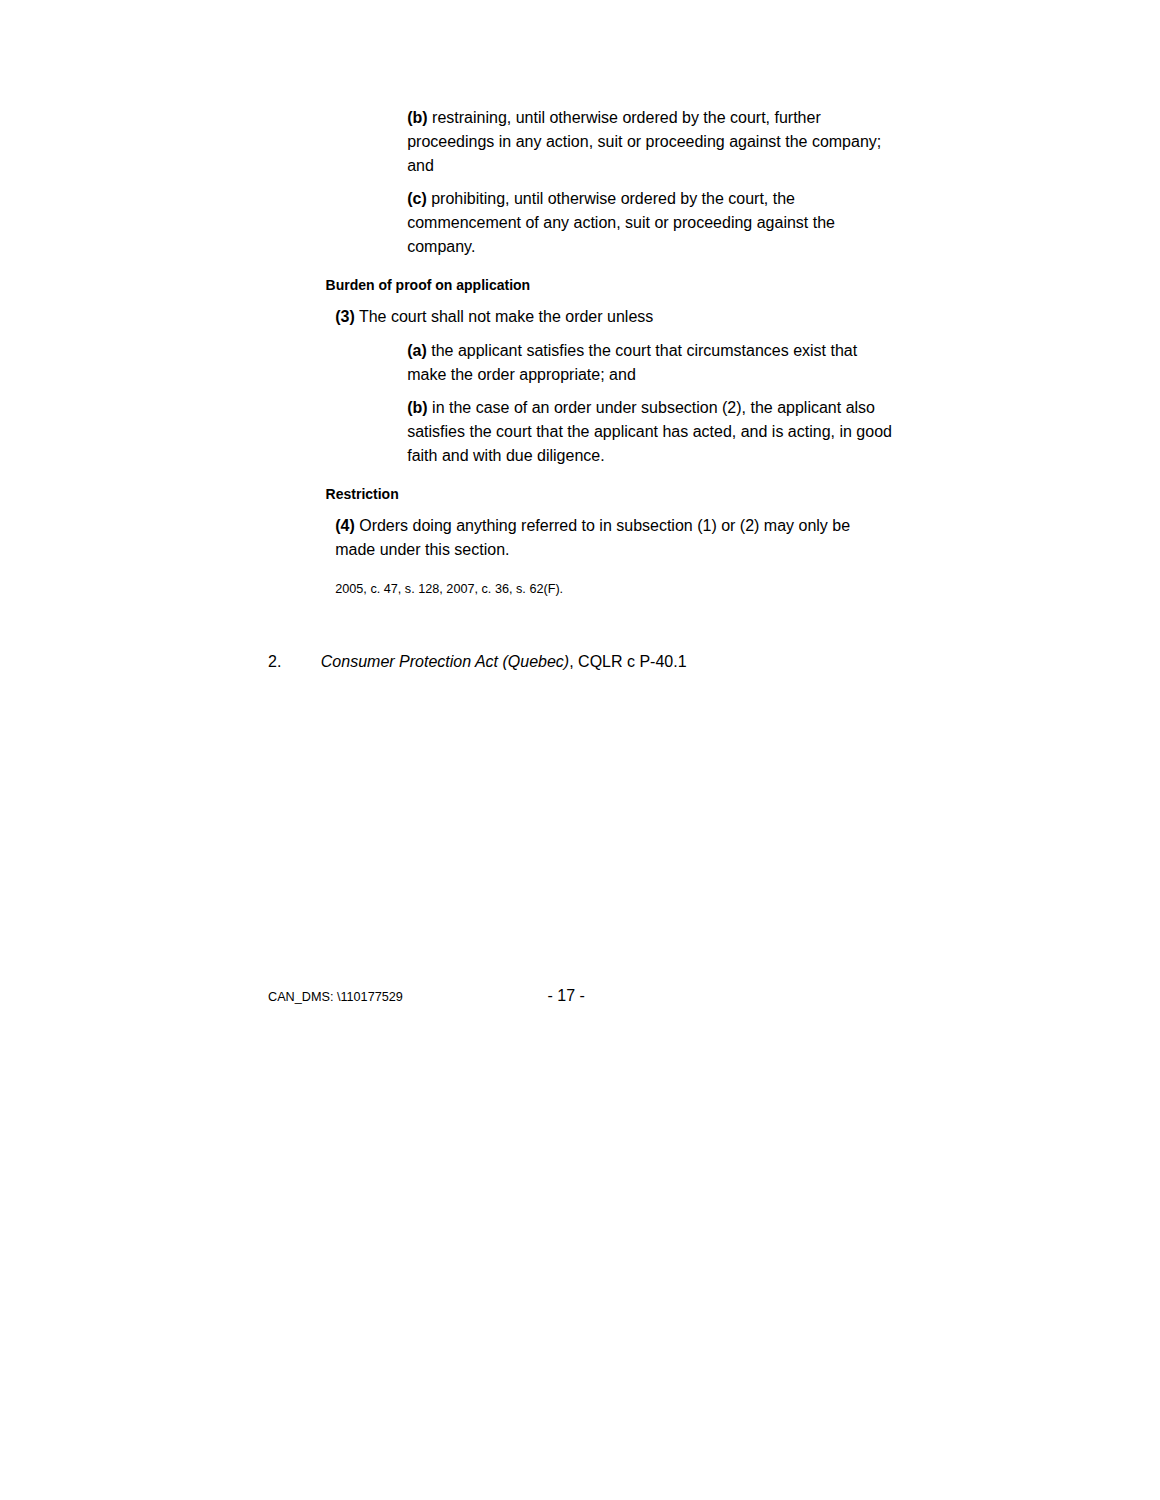(b) restraining, until otherwise ordered by the court, further proceedings in any action, suit or proceeding against the company; and
(c) prohibiting, until otherwise ordered by the court, the commencement of any action, suit or proceeding against the company.
Burden of proof on application
(3) The court shall not make the order unless
(a) the applicant satisfies the court that circumstances exist that make the order appropriate; and
(b) in the case of an order under subsection (2), the applicant also satisfies the court that the applicant has acted, and is acting, in good faith and with due diligence.
Restriction
(4) Orders doing anything referred to in subsection (1) or (2) may only be made under this section.
2005, c. 47, s. 128, 2007, c. 36, s. 62(F).
2. Consumer Protection Act (Quebec), CQLR c P-40.1
CAN_DMS: \110177529 - 17 -